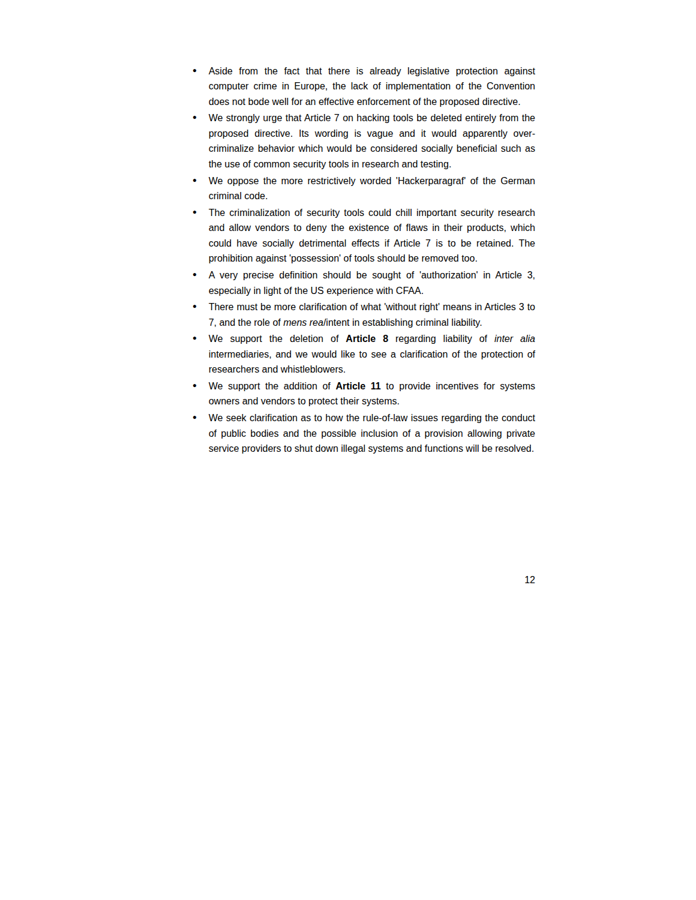Aside from the fact that there is already legislative protection against computer crime in Europe, the lack of implementation of the Convention does not bode well for an effective enforcement of the proposed directive.
We strongly urge that Article 7 on hacking tools be deleted entirely from the proposed directive. Its wording is vague and it would apparently over-criminalize behavior which would be considered socially beneficial such as the use of common security tools in research and testing.
We oppose the more restrictively worded 'Hackerparagraf' of the German criminal code.
The criminalization of security tools could chill important security research and allow vendors to deny the existence of flaws in their products, which could have socially detrimental effects if Article 7 is to be retained. The prohibition against 'possession' of tools should be removed too.
A very precise definition should be sought of 'authorization' in Article 3, especially in light of the US experience with CFAA.
There must be more clarification of what 'without right' means in Articles 3 to 7, and the role of mens rea/intent in establishing criminal liability.
We support the deletion of Article 8 regarding liability of inter alia intermediaries, and we would like to see a clarification of the protection of researchers and whistleblowers.
We support the addition of Article 11 to provide incentives for systems owners and vendors to protect their systems.
We seek clarification as to how the rule-of-law issues regarding the conduct of public bodies and the possible inclusion of a provision allowing private service providers to shut down illegal systems and functions will be resolved.
12